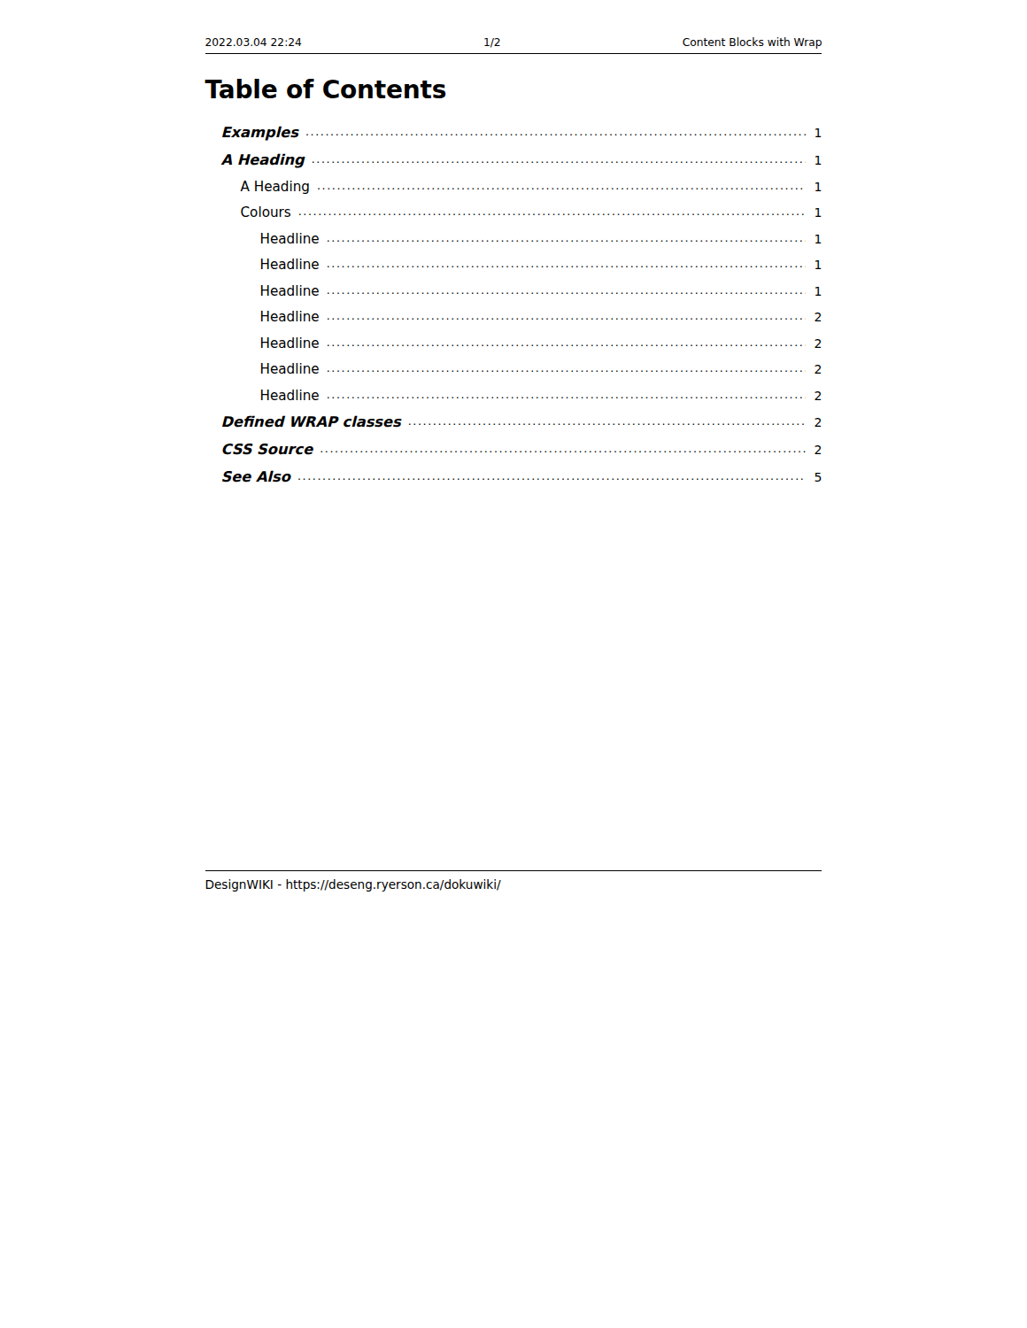2022.03.04 22:24
1/2
Content Blocks with Wrap
Table of Contents
Examples .................................................................................................................................. 1
A Heading ................................................................................................................................ 1
A Heading .............................................................................................................................. 1
Colours ................................................................................................................................. 1
Headline .............................................................................................................................. 1
Headline .............................................................................................................................. 1
Headline .............................................................................................................................. 1
Headline .............................................................................................................................. 2
Headline .............................................................................................................................. 2
Headline .............................................................................................................................. 2
Headline .............................................................................................................................. 2
Defined WRAP classes ................................................................................................................. 2
CSS Source ............................................................................................................................... 2
See Also .................................................................................................................................. 5
DesignWIKI - https://deseng.ryerson.ca/dokuwiki/